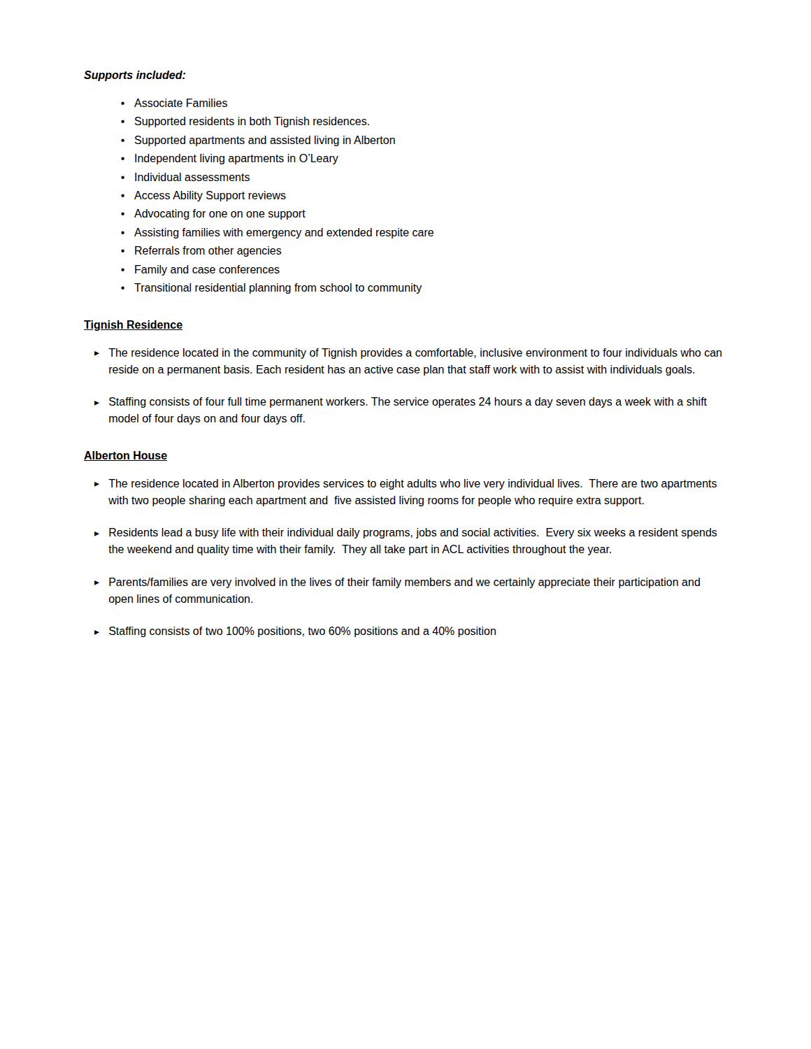Supports included:
Associate Families
Supported residents in both Tignish residences.
Supported apartments and assisted living in Alberton
Independent living apartments in O’Leary
Individual assessments
Access Ability Support reviews
Advocating for one on one support
Assisting families with emergency and extended respite care
Referrals from other agencies
Family and case conferences
Transitional residential planning from school to community
Tignish Residence
The residence located in the community of Tignish provides a comfortable, inclusive environment to four individuals who can reside on a permanent basis. Each resident has an active case plan that staff work with to assist with individuals goals.
Staffing consists of four full time permanent workers. The service operates 24 hours a day seven days a week with a shift model of four days on and four days off.
Alberton House
The residence located in Alberton provides services to eight adults who live very individual lives. There are two apartments with two people sharing each apartment and five assisted living rooms for people who require extra support.
Residents lead a busy life with their individual daily programs, jobs and social activities. Every six weeks a resident spends the weekend and quality time with their family. They all take part in ACL activities throughout the year.
Parents/families are very involved in the lives of their family members and we certainly appreciate their participation and open lines of communication.
Staffing consists of two 100% positions, two 60% positions and a 40% position